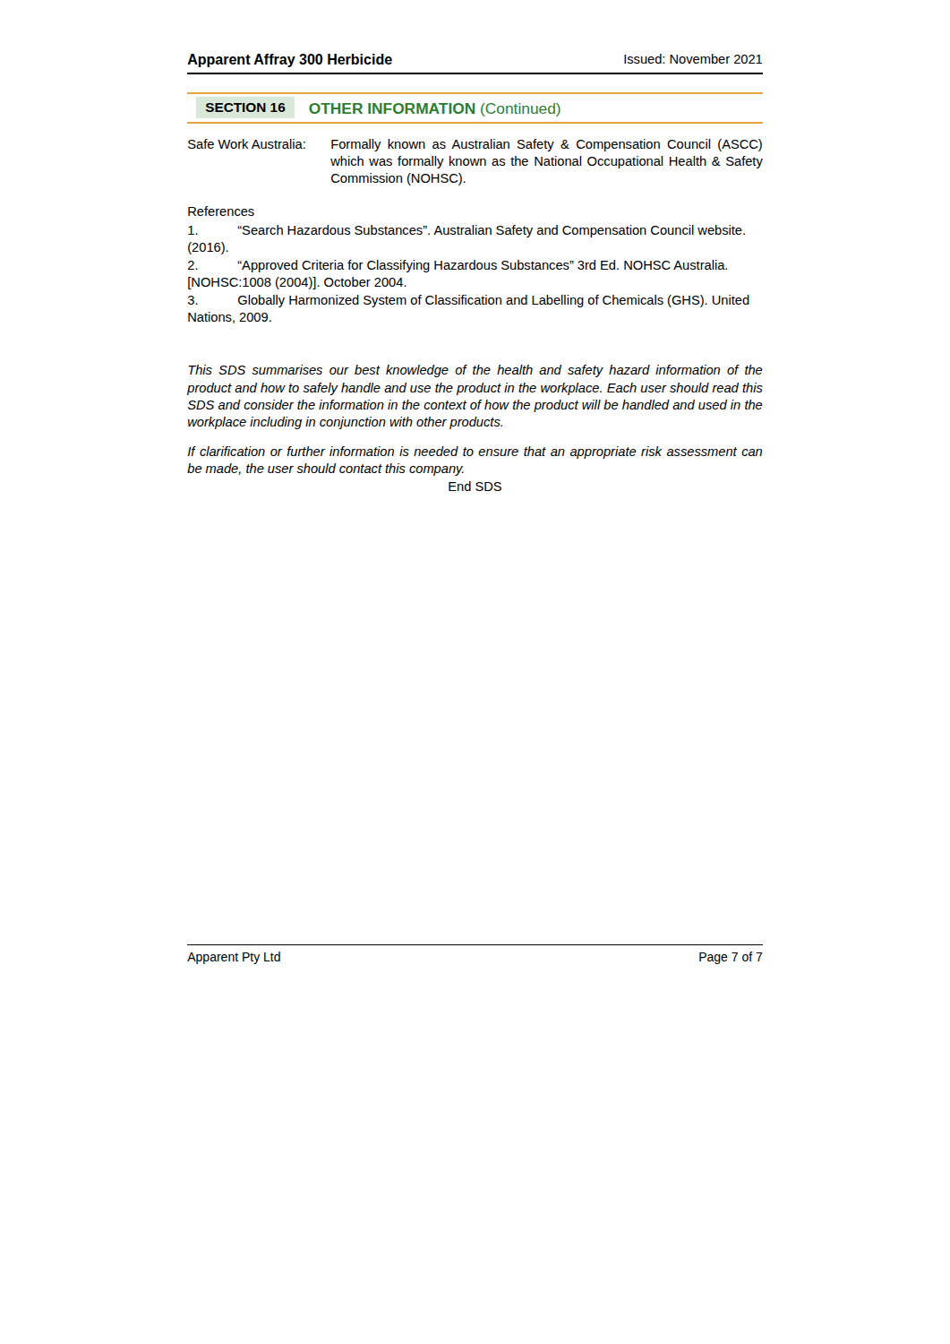Apparent Affray 300 Herbicide
Issued: November 2021
SECTION 16 OTHER INFORMATION (Continued)
Safe Work Australia:
Formally known as Australian Safety & Compensation Council (ASCC) which was formally known as the National Occupational Health & Safety Commission (NOHSC).
References
1. “Search Hazardous Substances”. Australian Safety and Compensation Council website. (2016).
2. “Approved Criteria for Classifying Hazardous Substances” 3rd Ed. NOHSC Australia. [NOHSC:1008 (2004)]. October 2004.
3. Globally Harmonized System of Classification and Labelling of Chemicals (GHS). United Nations, 2009.
This SDS summarises our best knowledge of the health and safety hazard information of the product and how to safely handle and use the product in the workplace. Each user should read this SDS and consider the information in the context of how the product will be handled and used in the workplace including in conjunction with other products.
If clarification or further information is needed to ensure that an appropriate risk assessment can be made, the user should contact this company.
End SDS
Apparent Pty Ltd
Page 7 of 7